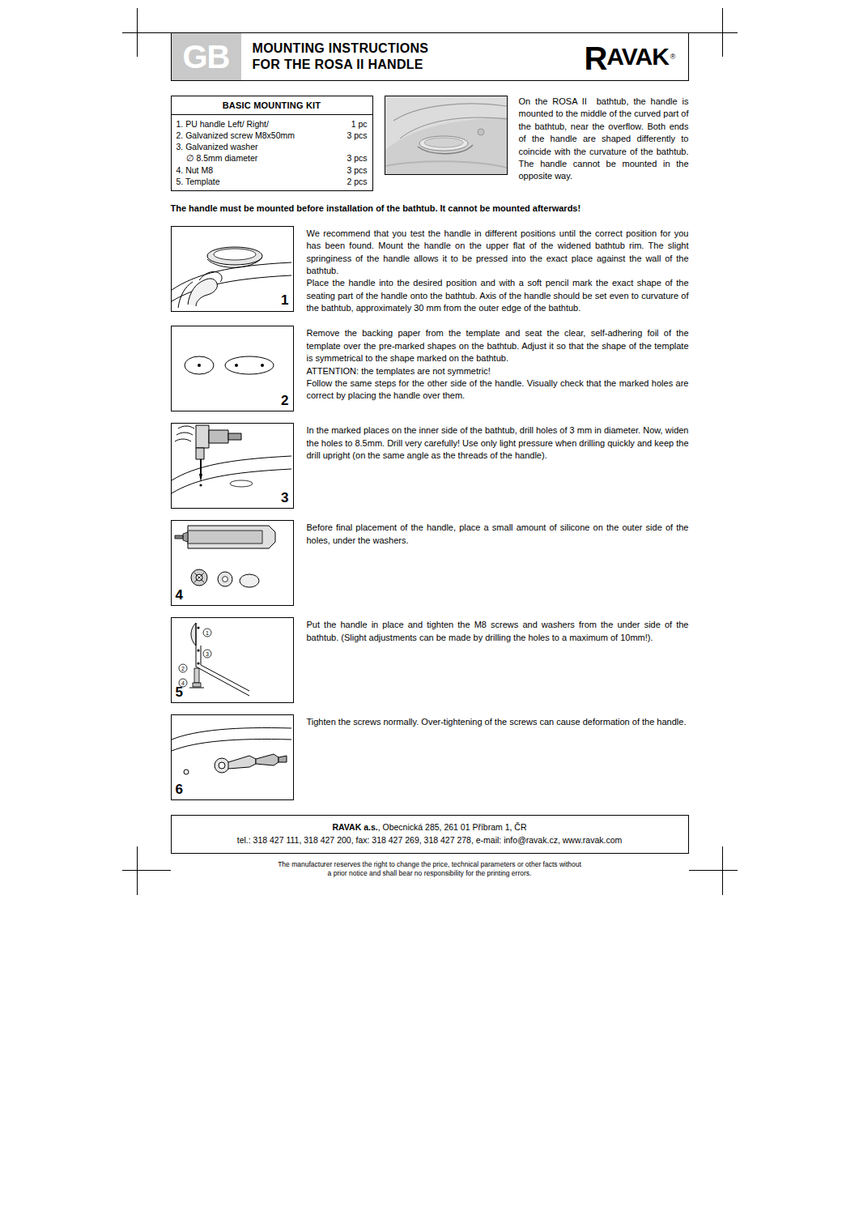GB
MOUNTING INSTRUCTIONS FOR THE ROSA II HANDLE
RAVAK®
BASIC MOUNTING KIT
| 1. PU handle Left/ Right/ | 1 pc |
| 2. Galvanized screw M8x50mm | 3 pcs |
| 3. Galvanized washer | |
| ∅ 8.5mm diameter | 3 pcs |
| 4. Nut M8 | 3 pcs |
| 5. Template | 2 pcs |
On the ROSA II bathtub, the handle is mounted to the middle of the curved part of the bathtub, near the overflow. Both ends of the handle are shaped differently to coincide with the curvature of the bathtub. The handle cannot be mounted in the opposite way.
The handle must be mounted before installation of the bathtub. It cannot be mounted afterwards!
1
We recommend that you test the handle in different positions until the correct position for you has been found. Mount the handle on the upper flat of the widened bathtub rim. The slight springiness of the handle allows it to be pressed into the exact place against the wall of the bathtub.
Place the handle into the desired position and with a soft pencil mark the exact shape of the seating part of the handle onto the bathtub. Axis of the handle should be set even to curvature of the bathtub, approximately 30 mm from the outer edge of the bathtub.
2
Remove the backing paper from the template and seat the clear, self-adhering foil of the template over the pre-marked shapes on the bathtub. Adjust it so that the shape of the template is symmetrical to the shape marked on the bathtub.
ATTENTION: the templates are not symmetric!
Follow the same steps for the other side of the handle. Visually check that the marked holes are correct by placing the handle over them.
3
In the marked places on the inner side of the bathtub, drill holes of 3 mm in diameter. Now, widen the holes to 8.5mm. Drill very carefully! Use only light pressure when drilling quickly and keep the drill upright (on the same angle as the threads of the handle).
4
Before final placement of the handle, place a small amount of silicone on the outer side of the holes, under the washers.
1 3 2 4 5
Put the handle in place and tighten the M8 screws and washers from the under side of the bathtub. (Slight adjustments can be made by drilling the holes to a maximum of 10mm!).
6
Tighten the screws normally. Over-tightening of the screws can cause deformation of the handle.
RAVAK a.s., Obecnická 285, 261 01 Příbram 1, ČR
tel.: 318 427 111, 318 427 200, fax: 318 427 269, 318 427 278, e-mail: info@ravak.cz, www.ravak.com
The manufacturer reserves the right to change the price, technical parameters or other facts without
a prior notice and shall bear no responsibility for the printing errors.